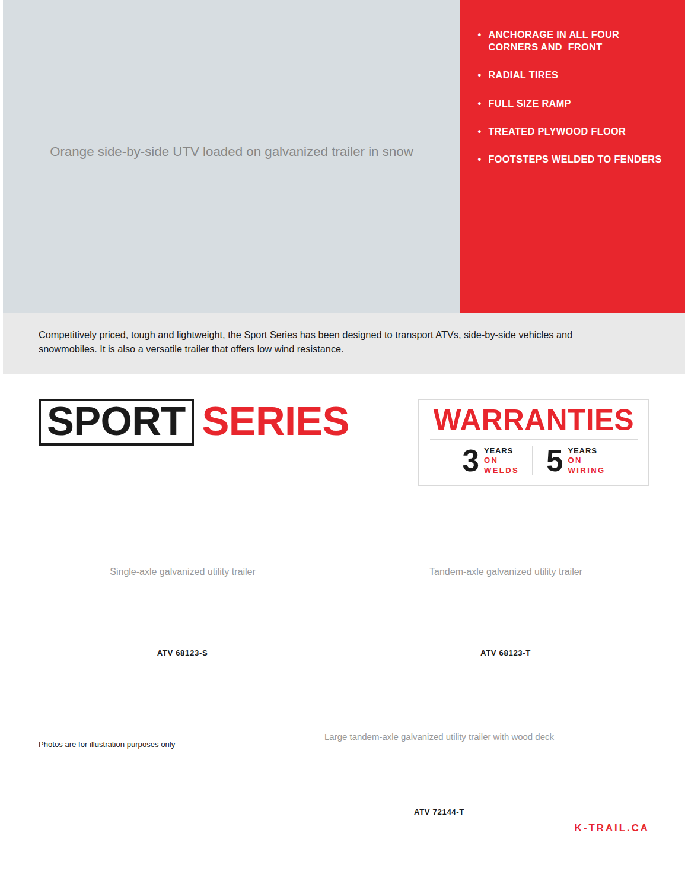Anchorage in all four corners and front
Radial tires
Full size ramp
Treated plywood floor
Footsteps welded to fenders
Competitively priced, tough and lightweight, the Sport Series has been designed to transport ATVs, side-by-side vehicles and snowmobiles. It is also a versatile trailer that offers low wind resistance.
SPORT SERIES
WARRANTIES
3 YEARS
ON
WELDS
5 YEARS
ON
WIRING
ATV 68123-S
ATV 68123-T
Photos are for illustration purposes only
ATV 72144-T
K-TRAIL.CA